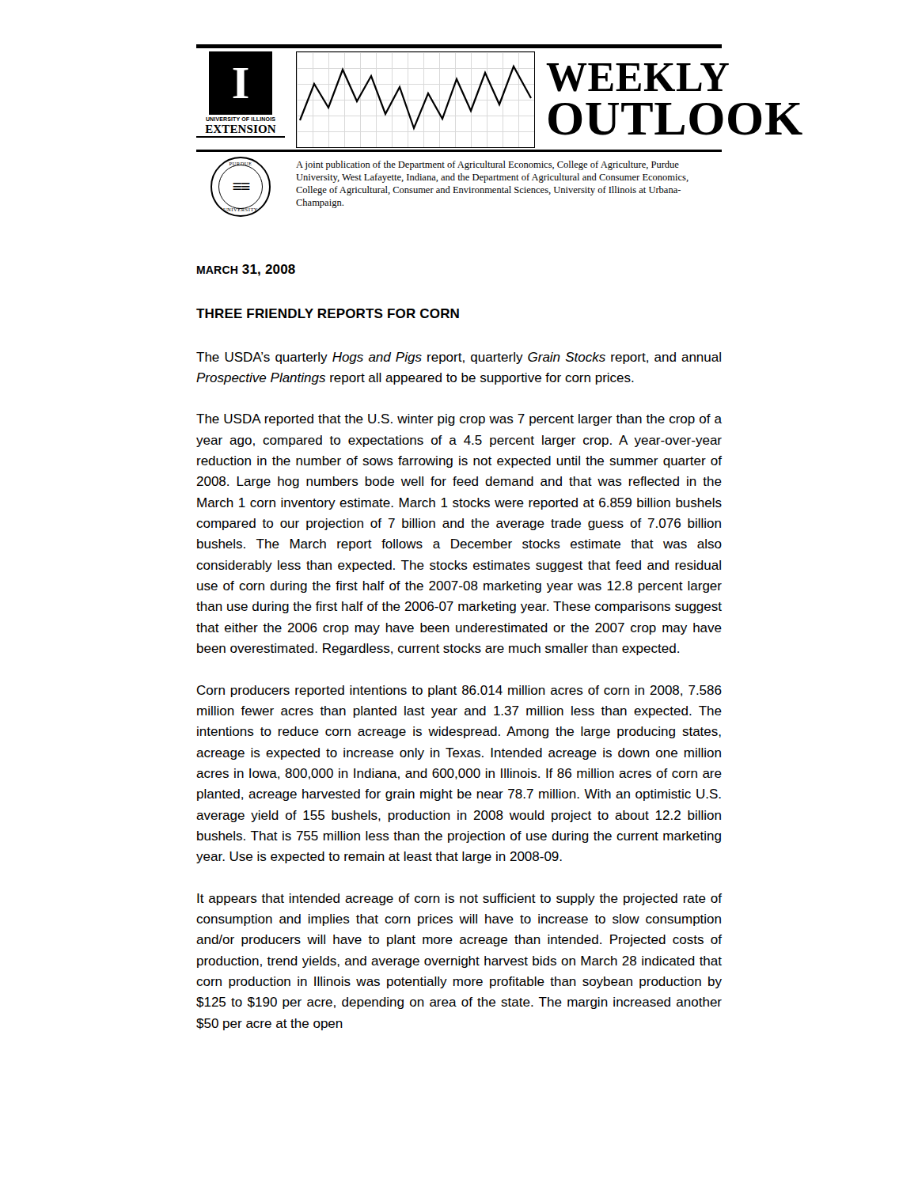UNIVERSITY OF ILLINOIS
EXTENSION
WEEKLY
OUTLOOK
PURDUE
≡≡
UNIVERSITY
A joint publication of the Department of Agricultural Economics, College of Agriculture, Purdue University, West Lafayette, Indiana, and the Department of Agricultural and Consumer Economics, College of Agricultural, Consumer and Environmental Sciences, University of Illinois at Urbana-Champaign.
MARCH 31, 2008
THREE FRIENDLY REPORTS FOR CORN
The USDA’s quarterly Hogs and Pigs report, quarterly Grain Stocks report, and annual Prospective Plantings report all appeared to be supportive for corn prices.
The USDA reported that the U.S. winter pig crop was 7 percent larger than the crop of a year ago, compared to expectations of a 4.5 percent larger crop. A year-over-year reduction in the number of sows farrowing is not expected until the summer quarter of 2008. Large hog numbers bode well for feed demand and that was reflected in the March 1 corn inventory estimate. March 1 stocks were reported at 6.859 billion bushels compared to our projection of 7 billion and the average trade guess of 7.076 billion bushels. The March report follows a December stocks estimate that was also considerably less than expected. The stocks estimates suggest that feed and residual use of corn during the first half of the 2007-08 marketing year was 12.8 percent larger than use during the first half of the 2006-07 marketing year. These comparisons suggest that either the 2006 crop may have been underestimated or the 2007 crop may have been overestimated. Regardless, current stocks are much smaller than expected.
Corn producers reported intentions to plant 86.014 million acres of corn in 2008, 7.586 million fewer acres than planted last year and 1.37 million less than expected. The intentions to reduce corn acreage is widespread. Among the large producing states, acreage is expected to increase only in Texas. Intended acreage is down one million acres in Iowa, 800,000 in Indiana, and 600,000 in Illinois. If 86 million acres of corn are planted, acreage harvested for grain might be near 78.7 million. With an optimistic U.S. average yield of 155 bushels, production in 2008 would project to about 12.2 billion bushels. That is 755 million less than the projection of use during the current marketing year. Use is expected to remain at least that large in 2008-09.
It appears that intended acreage of corn is not sufficient to supply the projected rate of consumption and implies that corn prices will have to increase to slow consumption and/or producers will have to plant more acreage than intended. Projected costs of production, trend yields, and average overnight harvest bids on March 28 indicated that corn production in Illinois was potentially more profitable than soybean production by $125 to $190 per acre, depending on area of the state. The margin increased another $50 per acre at the open